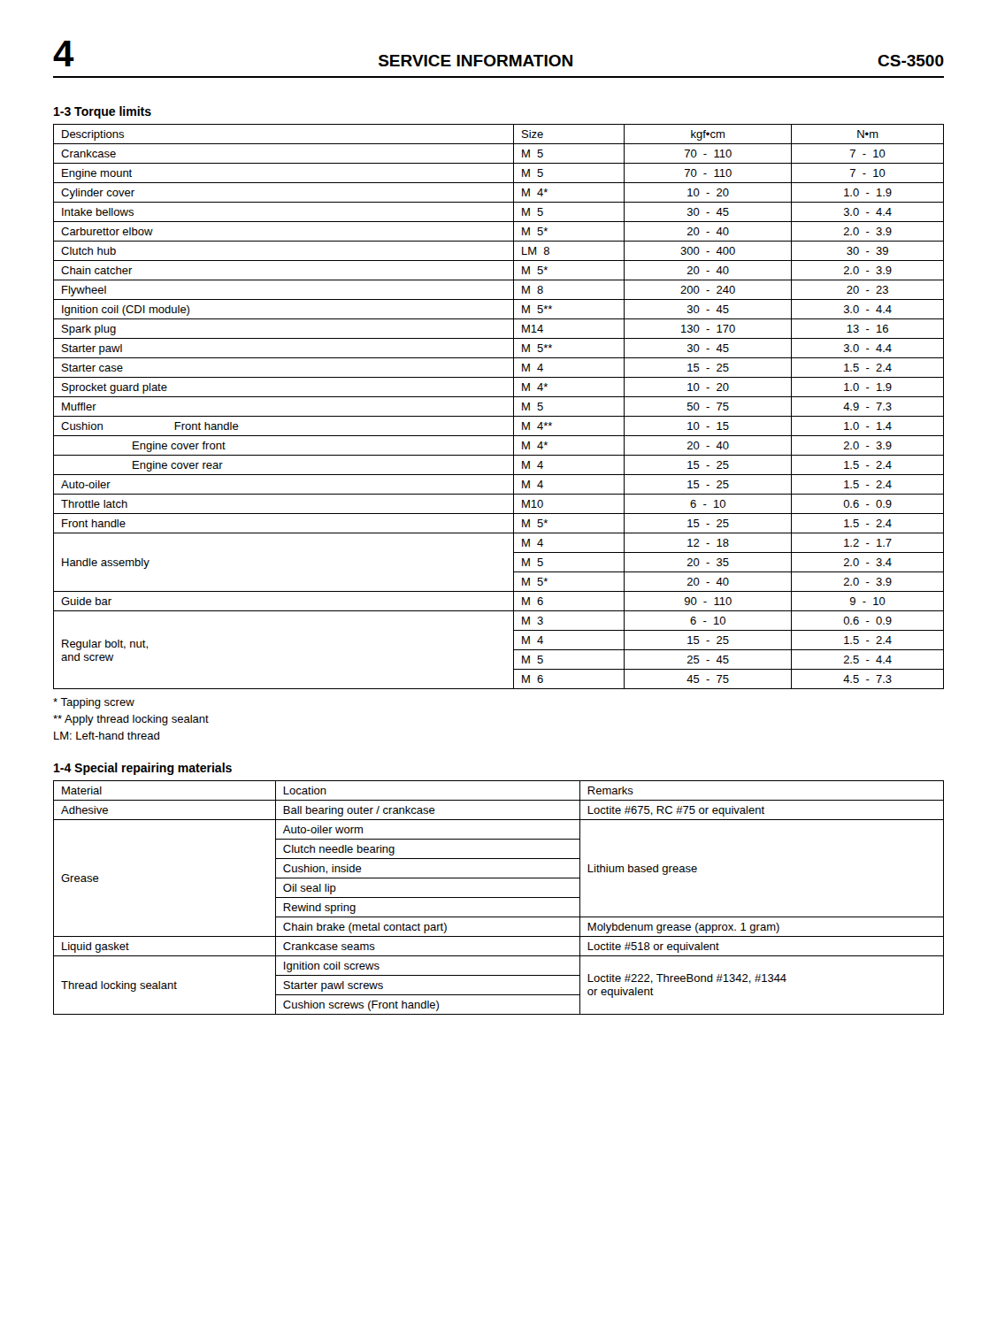4
SERVICE INFORMATION
CS-3500
1-3 Torque limits
| Descriptions | Size | kgf•cm | N•m |
| --- | --- | --- | --- |
| Crankcase | M 5 | 70 - 110 | 7 - 10 |
| Engine mount | M 5 | 70 - 110 | 7 - 10 |
| Cylinder cover | M 4* | 10 - 20 | 1.0 - 1.9 |
| Intake bellows | M 5 | 30 - 45 | 3.0 - 4.4 |
| Carburettor elbow | M 5* | 20 - 40 | 2.0 - 3.9 |
| Clutch hub | LM 8 | 300 - 400 | 30 - 39 |
| Chain catcher | M 5* | 20 - 40 | 2.0 - 3.9 |
| Flywheel | M 8 | 200 - 240 | 20 - 23 |
| Ignition coil (CDI module) | M 5** | 30 - 45 | 3.0 - 4.4 |
| Spark plug | M14 | 130 - 170 | 13 - 16 |
| Starter pawl | M 5** | 30 - 45 | 3.0 - 4.4 |
| Starter case | M 4 | 15 - 25 | 1.5 - 2.4 |
| Sprocket guard plate | M 4* | 10 - 20 | 1.0 - 1.9 |
| Muffler | M 5 | 50 - 75 | 4.9 - 7.3 |
| Cushion Front handle | M 4** | 10 - 15 | 1.0 - 1.4 |
| Engine cover front | M 4* | 20 - 40 | 2.0 - 3.9 |
| Engine cover rear | M 4 | 15 - 25 | 1.5 - 2.4 |
| Auto-oiler | M 4 | 15 - 25 | 1.5 - 2.4 |
| Throttle latch | M10 | 6 - 10 | 0.6 - 0.9 |
| Front handle | M 5* | 15 - 25 | 1.5 - 2.4 |
| Handle assembly | M 4 | 12 - 18 | 1.2 - 1.7 |
| M 5 | 20 - 35 | 2.0 - 3.4 |
| M 5* | 20 - 40 | 2.0 - 3.9 |
| Guide bar | M 6 | 90 - 110 | 9 - 10 |
| Regular bolt, nut, and screw | M 3 | 6 - 10 | 0.6 - 0.9 |
| M 4 | 15 - 25 | 1.5 - 2.4 |
| M 5 | 25 - 45 | 2.5 - 4.4 |
| M 6 | 45 - 75 | 4.5 - 7.3 |
* Tapping screw
** Apply thread locking sealant
LM: Left-hand thread
1-4 Special repairing materials
| Material | Location | Remarks |
| --- | --- | --- |
| Adhesive | Ball bearing outer / crankcase | Loctite #675, RC #75 or equivalent |
| Grease | Auto-oiler worm | Lithium based grease |
| Clutch needle bearing |
| Cushion, inside |
| Oil seal lip |
| Rewind spring |
| Chain brake (metal contact part) | Molybdenum grease (approx. 1 gram) |
| Liquid gasket | Crankcase seams | Loctite #518 or equivalent |
| Thread locking sealant | Ignition coil screws | Loctite #222, ThreeBond #1342, #1344 or equivalent |
| Starter pawl screws |
| Cushion screws (Front handle) |